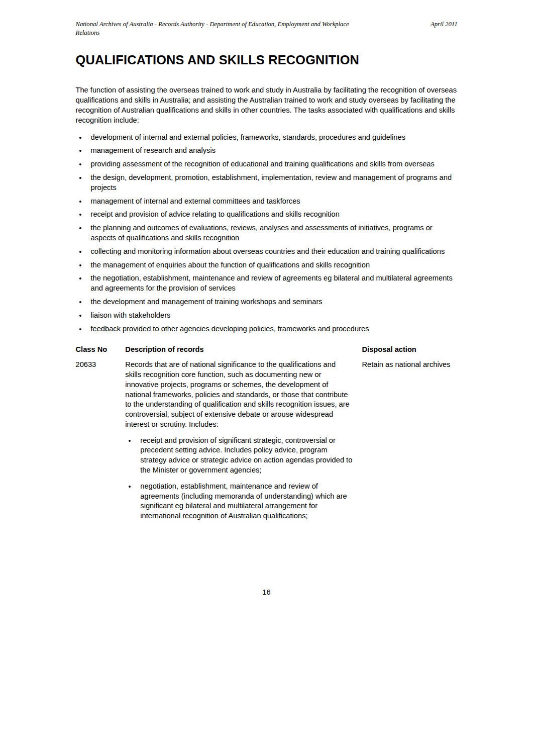National Archives of Australia - Records Authority - Department of Education, Employment and Workplace Relations
April 2011
QUALIFICATIONS AND SKILLS RECOGNITION
The function of assisting the overseas trained to work and study in Australia by facilitating the recognition of overseas qualifications and skills in Australia; and assisting the Australian trained to work and study overseas by facilitating the recognition of Australian qualifications and skills in other countries. The tasks associated with qualifications and skills recognition include:
development of internal and external policies, frameworks, standards, procedures and guidelines
management of research and analysis
providing assessment of the recognition of educational and training qualifications and skills from overseas
the design, development, promotion, establishment, implementation, review and management of programs and projects
management of internal and external committees and taskforces
receipt and provision of advice relating to qualifications and skills recognition
the planning and outcomes of evaluations, reviews, analyses and assessments of initiatives, programs or aspects of qualifications and skills recognition
collecting and monitoring information about overseas countries and their education and training qualifications
the management of enquiries about the function of qualifications and skills recognition
the negotiation, establishment, maintenance and review of agreements eg bilateral and multilateral agreements and agreements for the provision of services
the development and management of training workshops and seminars
liaison with stakeholders
feedback provided to other agencies developing policies, frameworks and procedures
| Class No | Description of records | Disposal action |
| --- | --- | --- |
| 20633 | Records that are of national significance to the qualifications and skills recognition core function, such as documenting new or innovative projects, programs or schemes, the development of national frameworks, policies and standards, or those that contribute to the understanding of qualification and skills recognition issues, are controversial, subject of extensive debate or arouse widespread interest or scrutiny. Includes: receipt and provision of significant strategic, controversial or precedent setting advice. Includes policy advice, program strategy advice or strategic advice on action agendas provided to the Minister or government agencies; negotiation, establishment, maintenance and review of agreements (including memoranda of understanding) which are significant eg bilateral and multilateral arrangement for international recognition of Australian qualifications; | Retain as national archives |
16